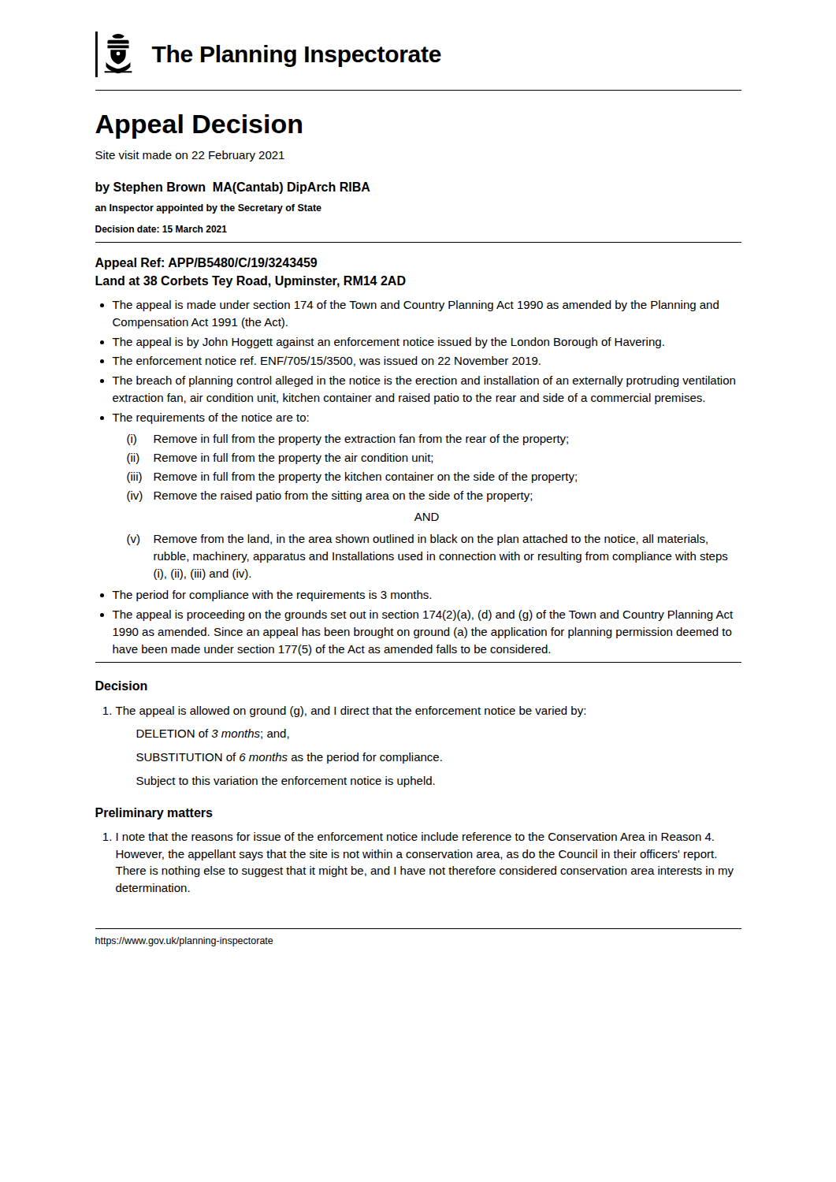The Planning Inspectorate
Appeal Decision
Site visit made on 22 February 2021
by Stephen Brown MA(Cantab) DipArch RIBA
an Inspector appointed by the Secretary of State
Decision date: 15 March 2021
Appeal Ref: APP/B5480/C/19/3243459 Land at 38 Corbets Tey Road, Upminster, RM14 2AD
The appeal is made under section 174 of the Town and Country Planning Act 1990 as amended by the Planning and Compensation Act 1991 (the Act).
The appeal is by John Hoggett against an enforcement notice issued by the London Borough of Havering.
The enforcement notice ref. ENF/705/15/3500, was issued on 22 November 2019.
The breach of planning control alleged in the notice is the erection and installation of an externally protruding ventilation extraction fan, air condition unit, kitchen container and raised patio to the rear and side of a commercial premises.
The requirements of the notice are to:
(i) Remove in full from the property the extraction fan from the rear of the property;
(ii) Remove in full from the property the air condition unit;
(iii) Remove in full from the property the kitchen container on the side of the property;
(iv) Remove the raised patio from the sitting area on the side of the property;
AND
(v) Remove from the land, in the area shown outlined in black on the plan attached to the notice, all materials, rubble, machinery, apparatus and Installations used in connection with or resulting from compliance with steps (i), (ii), (iii) and (iv).
The period for compliance with the requirements is 3 months.
The appeal is proceeding on the grounds set out in section 174(2)(a), (d) and (g) of the Town and Country Planning Act 1990 as amended. Since an appeal has been brought on ground (a) the application for planning permission deemed to have been made under section 177(5) of the Act as amended falls to be considered.
Decision
The appeal is allowed on ground (g), and I direct that the enforcement notice be varied by:
DELETION of 3 months; and,
SUBSTITUTION of 6 months as the period for compliance.
Subject to this variation the enforcement notice is upheld.
Preliminary matters
I note that the reasons for issue of the enforcement notice include reference to the Conservation Area in Reason 4. However, the appellant says that the site is not within a conservation area, as do the Council in their officers' report. There is nothing else to suggest that it might be, and I have not therefore considered conservation area interests in my determination.
https://www.gov.uk/planning-inspectorate